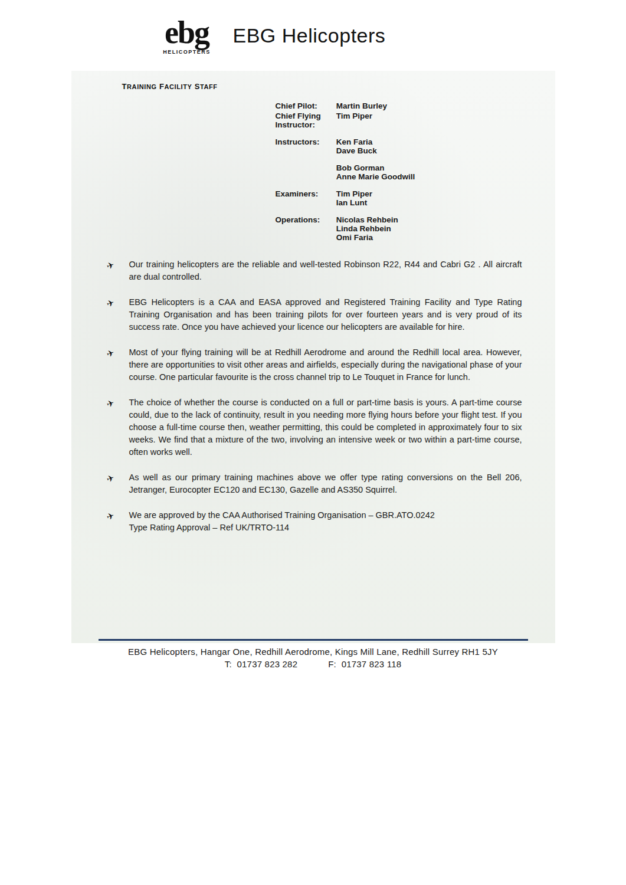ebg
HELICOPTERS
EBG Helicopters
TRAINING FACILITY STAFF
| Chief Pilot: | Martin Burley |
| Chief Flying Instructor: | Tim Piper |
| Instructors: | Ken Faria Dave Buck |
| | Bob Gorman Anne Marie Goodwill |
| Examiners: | Tim Piper Ian Lunt |
| Operations: | Nicolas Rehbein Linda Rehbein Omi Faria |
Our training helicopters are the reliable and well-tested Robinson R22, R44 and Cabri G2 . All aircraft are dual controlled.
EBG Helicopters is a CAA and EASA approved and Registered Training Facility and Type Rating Training Organisation and has been training pilots for over fourteen years and is very proud of its success rate. Once you have achieved your licence our helicopters are available for hire.
Most of your flying training will be at Redhill Aerodrome and around the Redhill local area. However, there are opportunities to visit other areas and airfields, especially during the navigational phase of your course. One particular favourite is the cross channel trip to Le Touquet in France for lunch.
The choice of whether the course is conducted on a full or part-time basis is yours. A part-time course could, due to the lack of continuity, result in you needing more flying hours before your flight test. If you choose a full-time course then, weather permitting, this could be completed in approximately four to six weeks. We find that a mixture of the two, involving an intensive week or two within a part-time course, often works well.
As well as our primary training machines above we offer type rating conversions on the Bell 206, Jetranger, Eurocopter EC120 and EC130, Gazelle and AS350 Squirrel.
We are approved by the CAA Authorised Training Organisation – GBR.ATO.0242
Type Rating Approval – Ref UK/TRTO-114
EBG Helicopters, Hangar One, Redhill Aerodrome, Kings Mill Lane, Redhill Surrey RH1 5JY
T: 01737 823 282 F: 01737 823 118